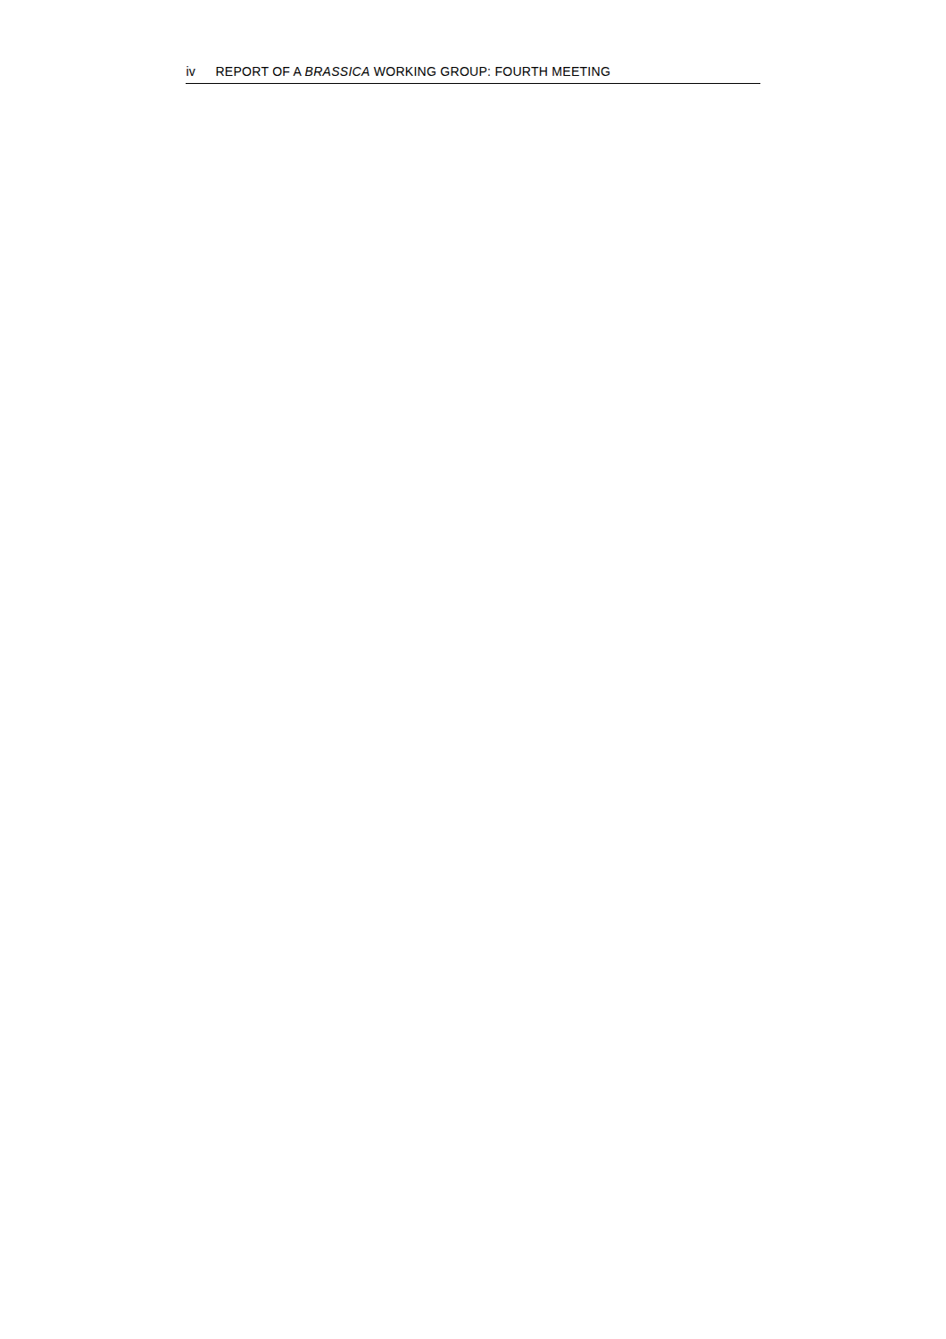iv Report of a Brassica Working Group: Fourth Meeting